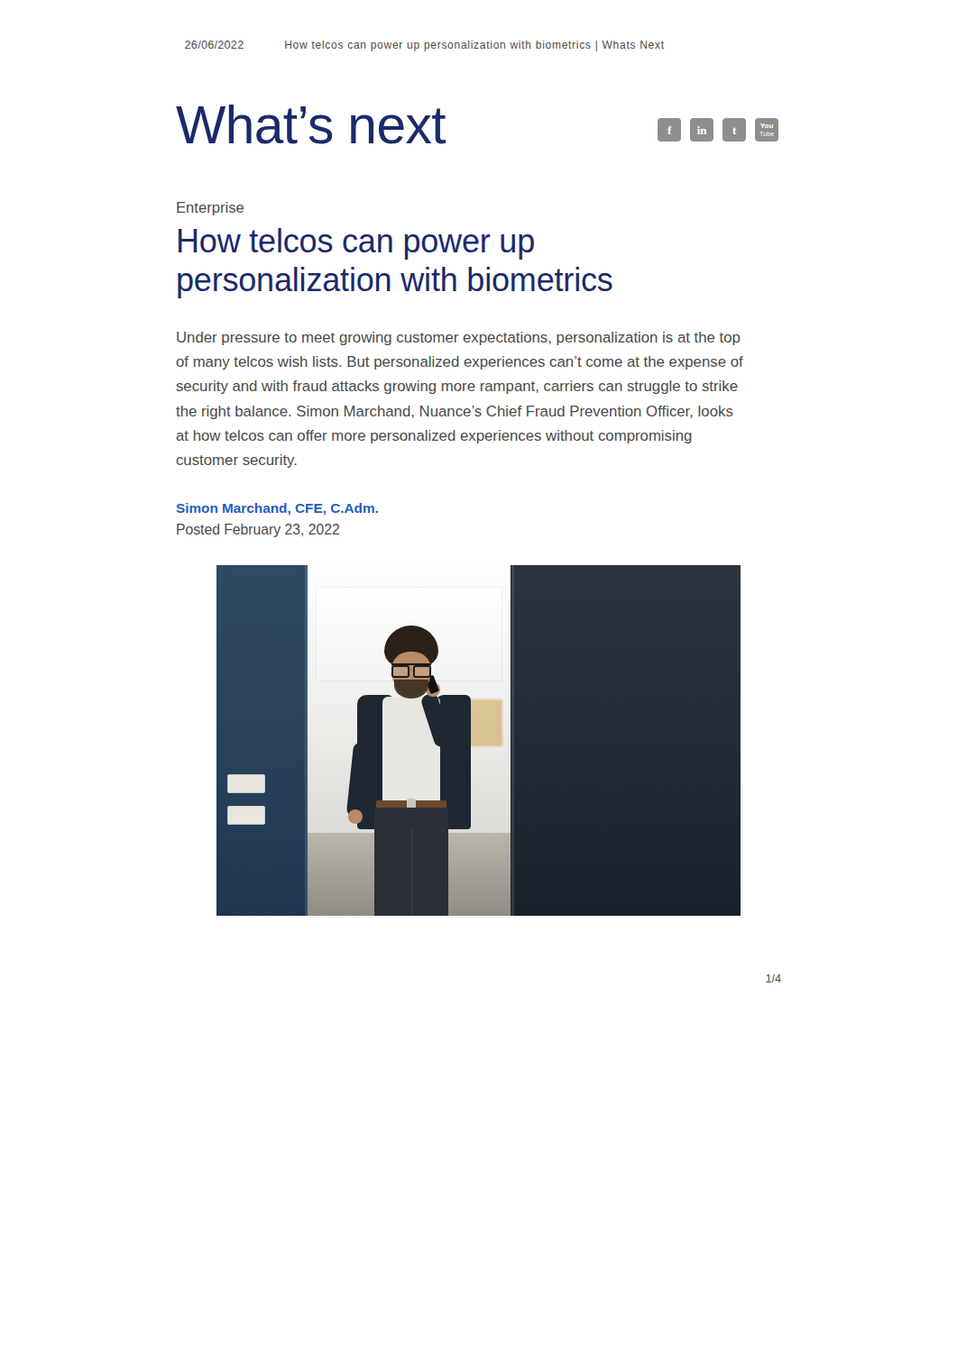26/06/2022
How telcos can power up personalization with biometrics | Whats Next
What’s next
f in t YouTube
Enterprise
How telcos can power up personalization with biometrics
Under pressure to meet growing customer expectations, personalization is at the top of many telcos wish lists. But personalized experiences can’t come at the expense of security and with fraud attacks growing more rampant, carriers can struggle to strike the right balance. Simon Marchand, Nuance’s Chief Fraud Prevention Officer, looks at how telcos can offer more personalized experiences without compromising customer security.
Simon Marchand, CFE, C.Adm.
Posted February 23, 2022
1/4